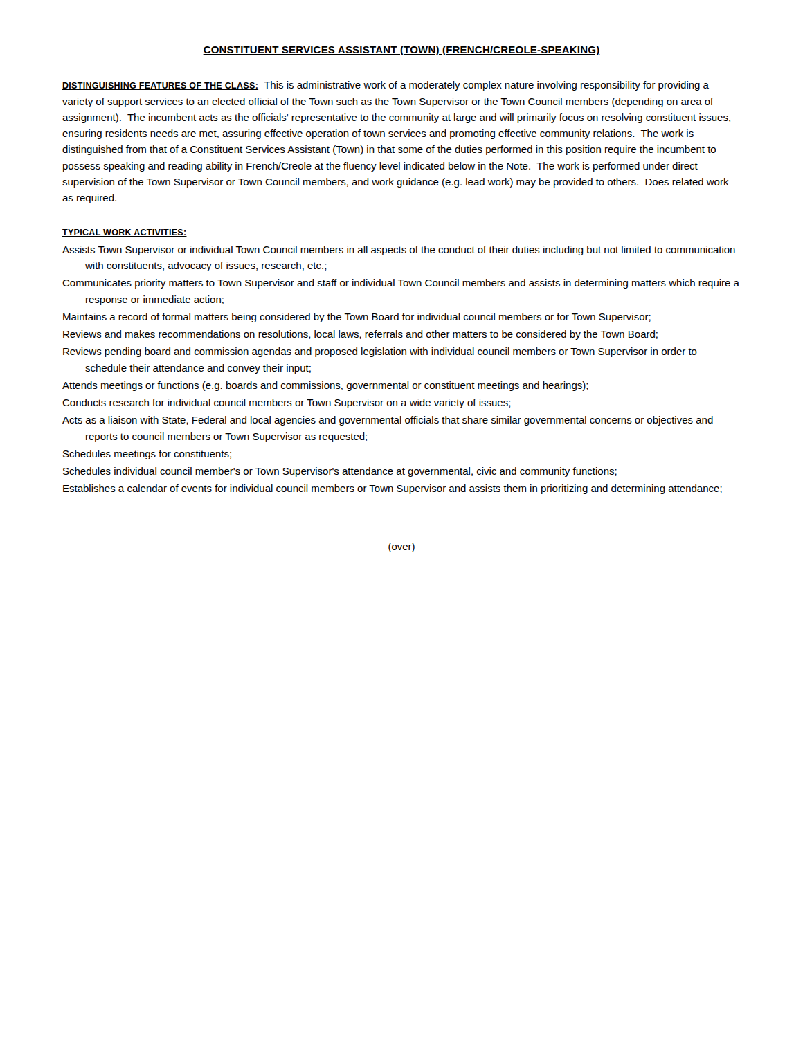CONSTITUENT SERVICES ASSISTANT (TOWN) (FRENCH/CREOLE-SPEAKING)
DISTINGUISHING FEATURES OF THE CLASS: This is administrative work of a moderately complex nature involving responsibility for providing a variety of support services to an elected official of the Town such as the Town Supervisor or the Town Council members (depending on area of assignment). The incumbent acts as the officials' representative to the community at large and will primarily focus on resolving constituent issues, ensuring residents needs are met, assuring effective operation of town services and promoting effective community relations. The work is distinguished from that of a Constituent Services Assistant (Town) in that some of the duties performed in this position require the incumbent to possess speaking and reading ability in French/Creole at the fluency level indicated below in the Note. The work is performed under direct supervision of the Town Supervisor or Town Council members, and work guidance (e.g. lead work) may be provided to others. Does related work as required.
TYPICAL WORK ACTIVITIES:
Assists Town Supervisor or individual Town Council members in all aspects of the conduct of their duties including but not limited to communication with constituents, advocacy of issues, research, etc.;
Communicates priority matters to Town Supervisor and staff or individual Town Council members and assists in determining matters which require a response or immediate action;
Maintains a record of formal matters being considered by the Town Board for individual council members or for Town Supervisor;
Reviews and makes recommendations on resolutions, local laws, referrals and other matters to be considered by the Town Board;
Reviews pending board and commission agendas and proposed legislation with individual council members or Town Supervisor in order to schedule their attendance and convey their input;
Attends meetings or functions (e.g. boards and commissions, governmental or constituent meetings and hearings);
Conducts research for individual council members or Town Supervisor on a wide variety of issues;
Acts as a liaison with State, Federal and local agencies and governmental officials that share similar governmental concerns or objectives and reports to council members or Town Supervisor as requested;
Schedules meetings for constituents;
Schedules individual council member's or Town Supervisor's attendance at governmental, civic and community functions;
Establishes a calendar of events for individual council members or Town Supervisor and assists them in prioritizing and determining attendance;
(over)